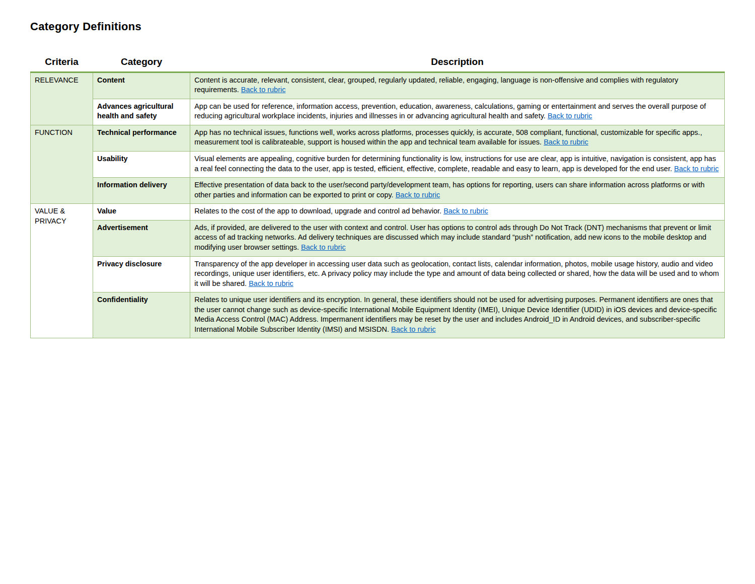Category Definitions
| Criteria | Category | Description |
| --- | --- | --- |
| RELEVANCE | Content | Content is accurate, relevant, consistent, clear, grouped, regularly updated, reliable, engaging, language is non-offensive and complies with regulatory requirements. Back to rubric |
| Advances agricultural health and safety | App can be used for reference, information access, prevention, education, awareness, calculations, gaming or entertainment and serves the overall purpose of reducing agricultural workplace incidents, injuries and illnesses in or advancing agricultural health and safety. Back to rubric |
| FUNCTION | Technical performance | App has no technical issues, functions well, works across platforms, processes quickly, is accurate, 508 compliant, functional, customizable for specific apps., measurement tool is calibrateable, support is housed within the app and technical team available for issues. Back to rubric |
| Usability | Visual elements are appealing, cognitive burden for determining functionality is low, instructions for use are clear, app is intuitive, navigation is consistent, app has a real feel connecting the data to the user, app is tested, efficient, effective, complete, readable and easy to learn, app is developed for the end user. Back to rubric |
| Information delivery | Effective presentation of data back to the user/second party/development team, has options for reporting, users can share information across platforms or with other parties and information can be exported to print or copy. Back to rubric |
| VALUE & PRIVACY | Value | Relates to the cost of the app to download, upgrade and control ad behavior. Back to rubric |
| Advertisement | Ads, if provided, are delivered to the user with context and control. User has options to control ads through Do Not Track (DNT) mechanisms that prevent or limit access of ad tracking networks. Ad delivery techniques are discussed which may include standard “push” notification, add new icons to the mobile desktop and modifying user browser settings. Back to rubric |
| Privacy disclosure | Transparency of the app developer in accessing user data such as geolocation, contact lists, calendar information, photos, mobile usage history, audio and video recordings, unique user identifiers, etc. A privacy policy may include the type and amount of data being collected or shared, how the data will be used and to whom it will be shared. Back to rubric |
| Confidentiality | Relates to unique user identifiers and its encryption. In general, these identifiers should not be used for advertising purposes. Permanent identifiers are ones that the user cannot change such as device-specific International Mobile Equipment Identity (IMEI), Unique Device Identifier (UDID) in iOS devices and device-specific Media Access Control (MAC) Address. Impermanent identifiers may be reset by the user and includes Android_ID in Android devices, and subscriber-specific International Mobile Subscriber Identity (IMSI) and MSISDN. Back to rubric |